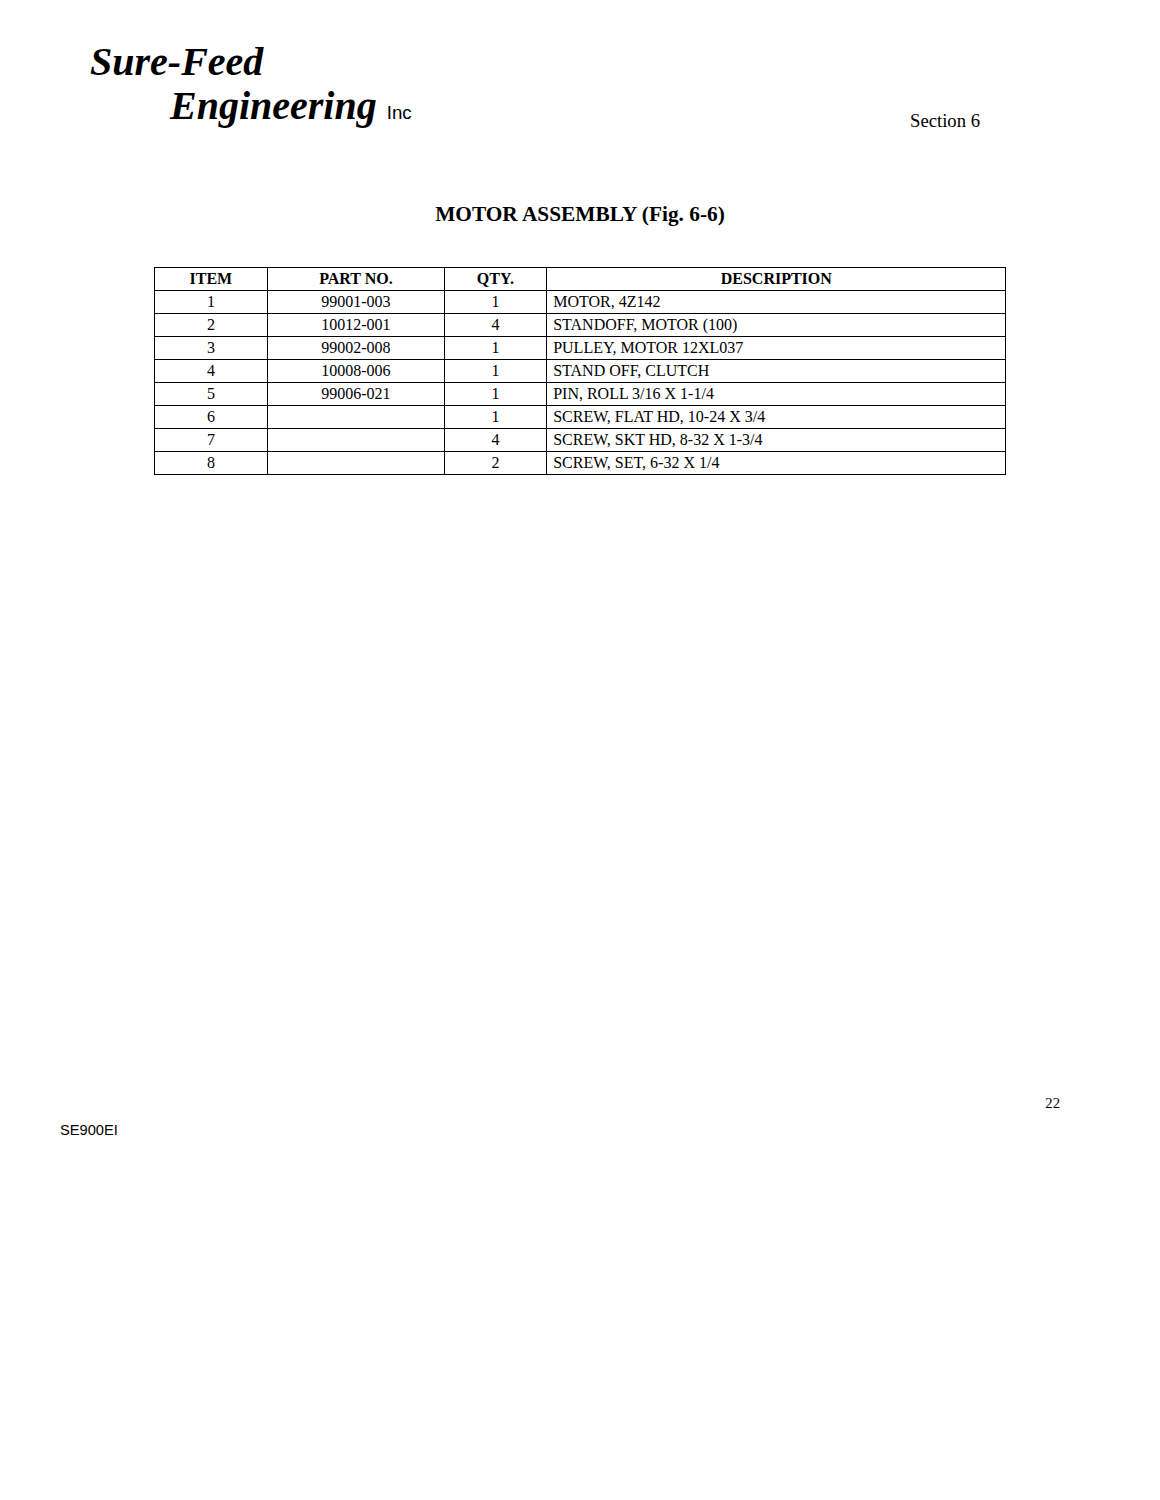Sure-Feed
Engineering Inc
Section 6
MOTOR ASSEMBLY (Fig. 6-6)
| ITEM | PART NO. | QTY. | DESCRIPTION |
| --- | --- | --- | --- |
| 1 | 99001-003 | 1 | MOTOR, 4Z142 |
| 2 | 10012-001 | 4 | STANDOFF, MOTOR (100) |
| 3 | 99002-008 | 1 | PULLEY, MOTOR 12XL037 |
| 4 | 10008-006 | 1 | STAND OFF, CLUTCH |
| 5 | 99006-021 | 1 | PIN, ROLL 3/16 X 1-1/4 |
| 6 | | 1 | SCREW, FLAT HD, 10-24 X 3/4 |
| 7 | | 4 | SCREW, SKT HD, 8-32 X 1-3/4 |
| 8 | | 2 | SCREW, SET, 6-32 X 1/4 |
22
SE900EI